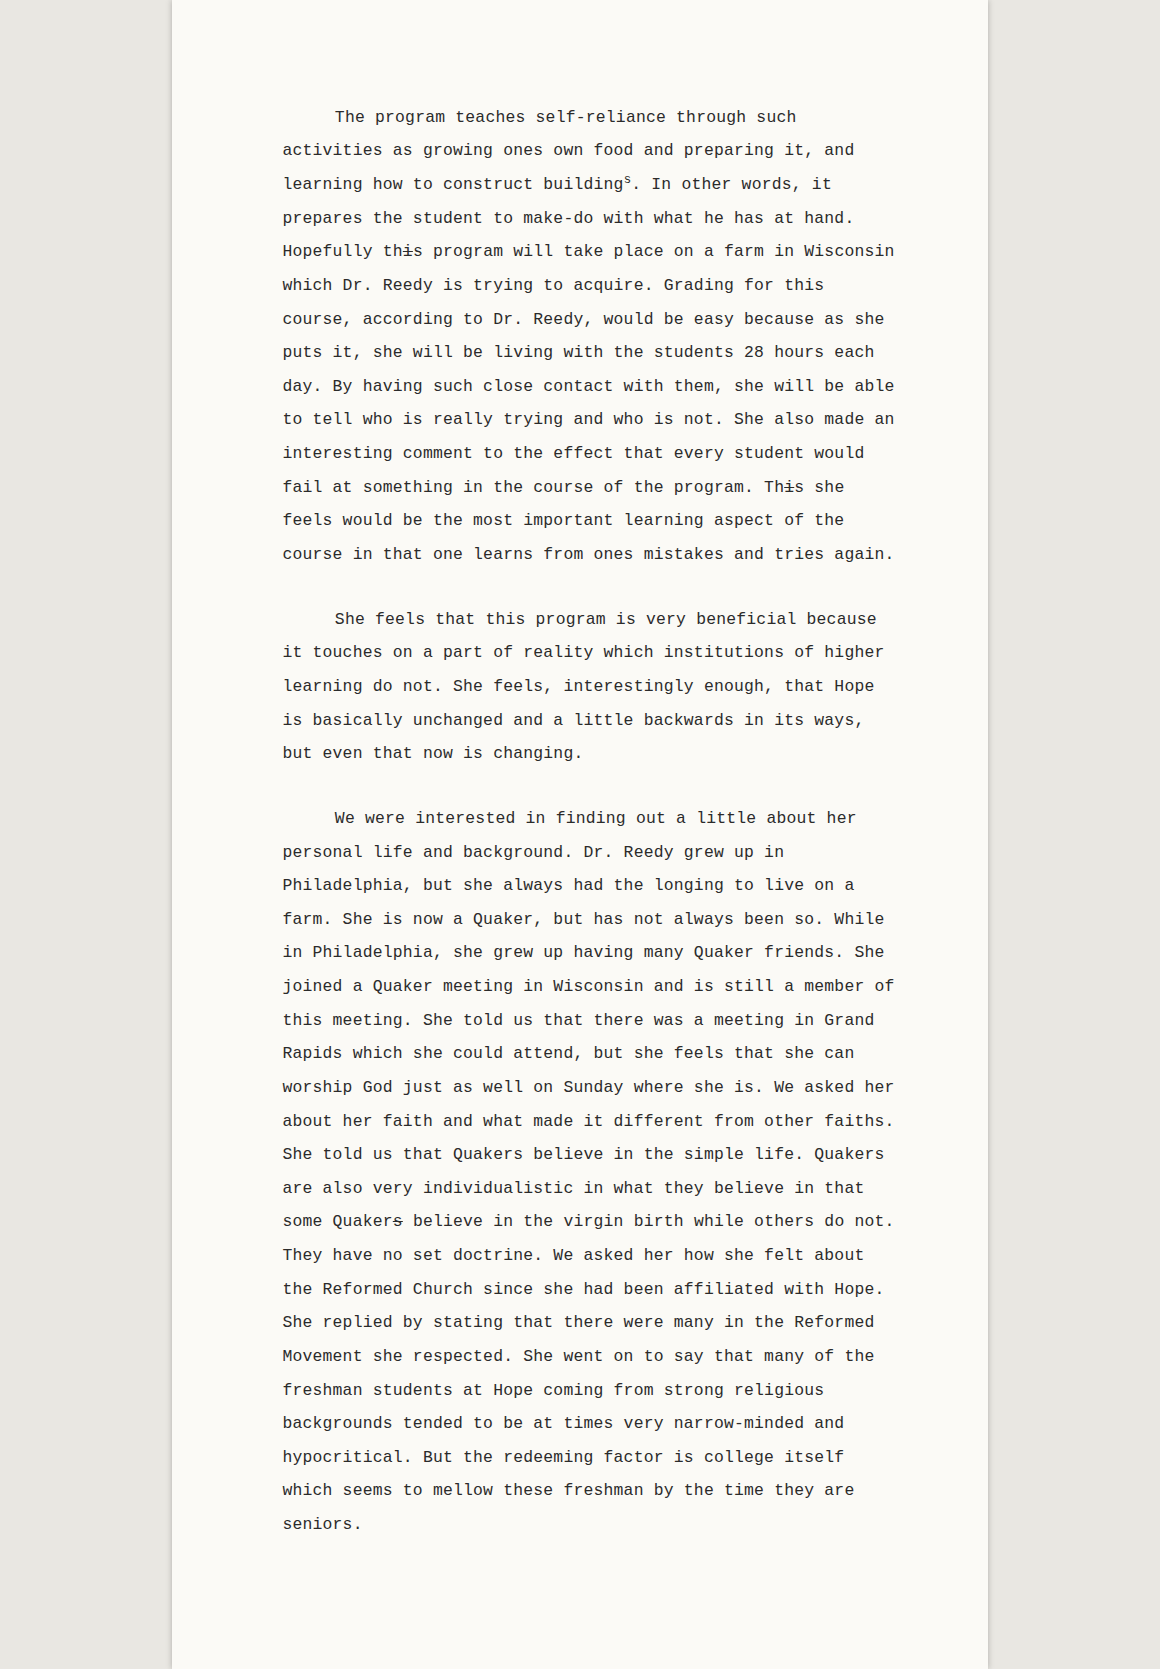The program teaches self‑reliance through such activities as growing ones own food and preparing it, and learning how to construct buildings. In other words, it prepares the student to make‑do with what he has at hand. Hopefully this program will take place on a farm in Wisconsin which Dr. Reedy is trying to acquire. Grading for this course, according to Dr. Reedy, would be easy because as she puts it, she will be living with the students 28 hours each day. By having such close contact with them, she will be able to tell who is really trying and who is not. She also made an interesting comment to the effect that every student would fail at something in the course of the program. This she feels would be the most important learning aspect of the course in that one learns from ones mistakes and tries again.
She feels that this program is very beneficial because it touches on a part of reality which institutions of higher learning do not. She feels, interestingly enough, that Hope is basically unchanged and a little backwards in its ways, but even that now is changing.
We were interested in finding out a little about her personal life and background. Dr. Reedy grew up in Philadelphia, but she always had the longing to live on a farm. She is now a Quaker, but has not always been so. While in Philadelphia, she grew up having many Quaker friends. She joined a Quaker meeting in Wisconsin and is still a member of this meeting. She told us that there was a meeting in Grand Rapids which she could attend, but she feels that she can worship God just as well on Sunday where she is. We asked her about her faith and what made it different from other faiths. She told us that Quakers believe in the simple life. Quakers are also very individualistic in what they believe in that some Quakers believe in the virgin birth while others do not. They have no set doctrine. We asked her how she felt about the Reformed Church since she had been affiliated with Hope. She replied by stating that there were many in the Reformed Movement she respected. She went on to say that many of the freshman students at Hope coming from strong religious backgrounds tended to be at times very narrow‑minded and hypocritical. But the redeeming factor is college itself which seems to mellow these freshman by the time they are seniors.